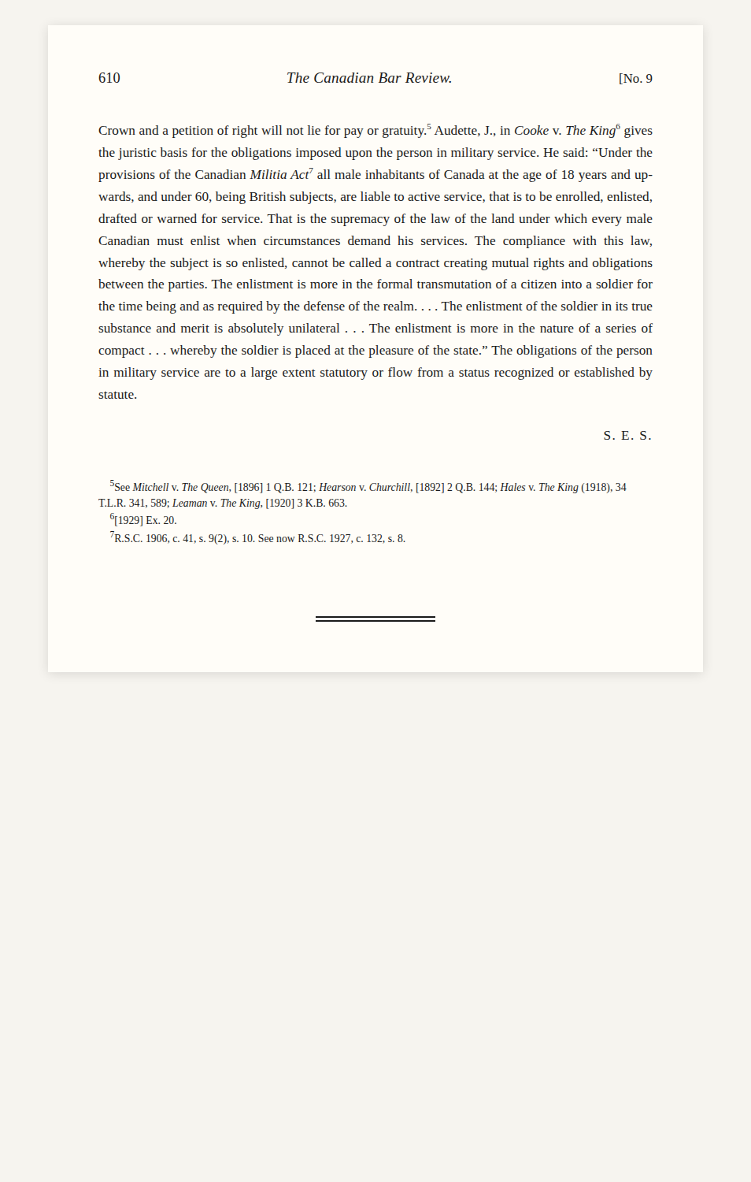610 The Canadian Bar Review. [No. 9
Crown and a petition of right will not lie for pay or gratuity.5 Audette, J., in Cooke v. The King6 gives the juristic basis for the obligations imposed upon the person in military service. He said: “Under the provisions of the Canadian Militia Act7 all male inhabitants of Canada at the age of 18 years and upwards, and under 60, being British subjects, are liable to active service, that is to be enrolled, enlisted, drafted or warned for service. That is the supremacy of the law of the land under which every male Canadian must enlist when circumstances demand his services. The compliance with this law, whereby the subject is so enlisted, cannot be called a contract creating mutual rights and obligations between the parties. The enlistment is more in the formal transmutation of a citizen into a soldier for the time being and as required by the defense of the realm. . . . The enlistment of the soldier in its true substance and merit is absolutely unilateral . . . The enlistment is more in the nature of a series of compact . . . whereby the soldier is placed at the pleasure of the state.” The obligations of the person in military service are to a large extent statutory or flow from a status recognized or established by statute.
S. E. S.
5See Mitchell v. The Queen, [1896] 1 Q.B. 121; Hearson v. Churchill, [1892] 2 Q.B. 144; Hales v. The King (1918), 34 T.L.R. 341, 589; Leaman v. The King, [1920] 3 K.B. 663.
6[1929] Ex. 20.
7R.S.C. 1906, c. 41, s. 9(2), s. 10. See now R.S.C. 1927, c. 132, s. 8.